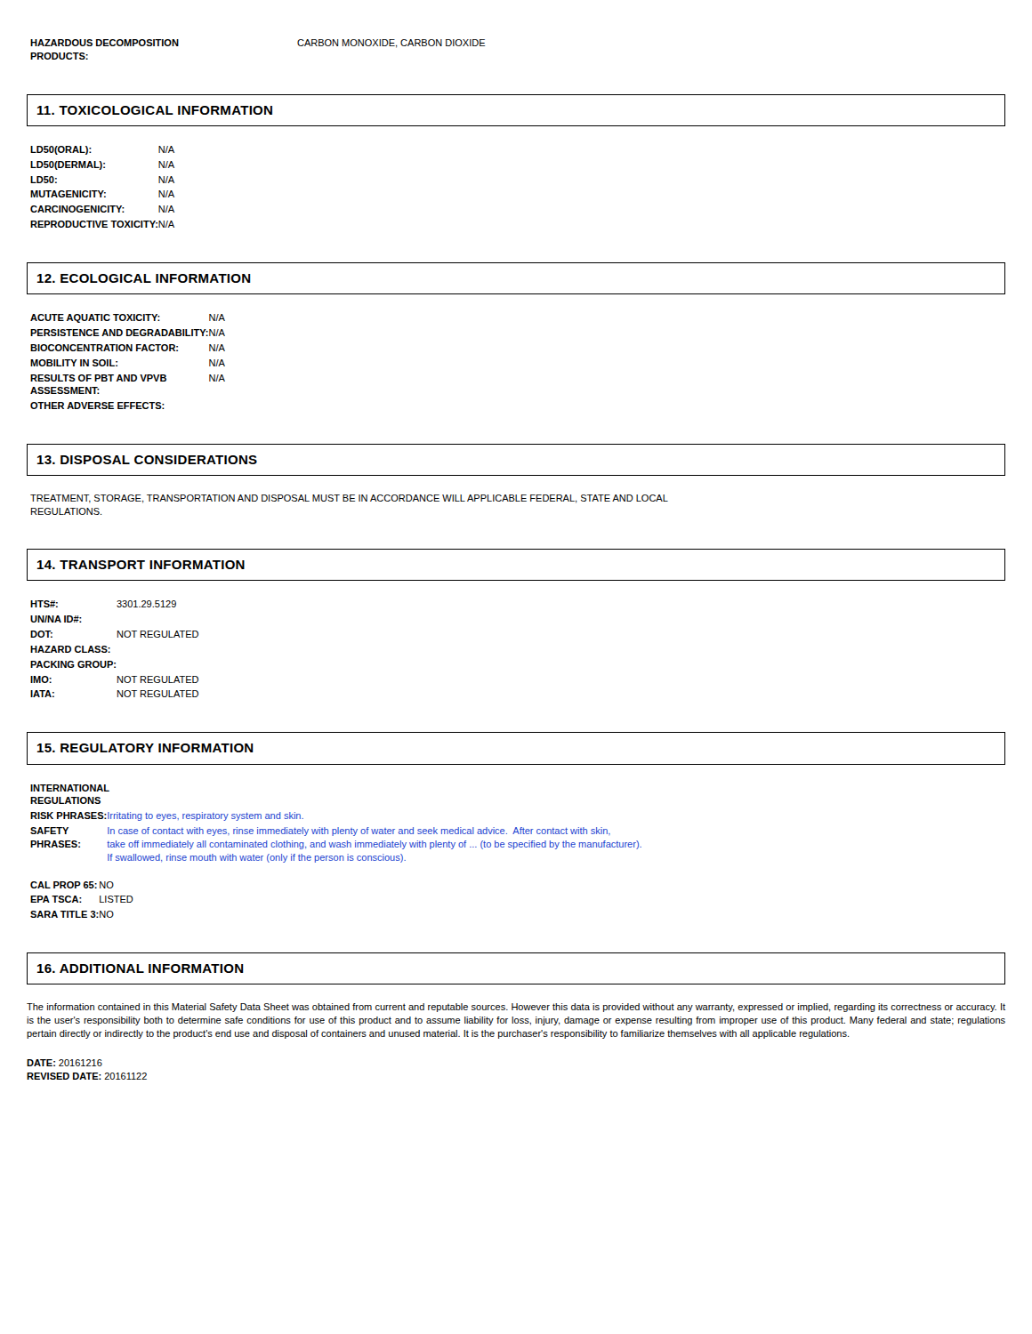| HAZARDOUS DECOMPOSITION PRODUCTS: | CARBON MONOXIDE, CARBON DIOXIDE |
11. TOXICOLOGICAL INFORMATION
| LD50(ORAL): | N/A |
| LD50(DERMAL): | N/A |
| LD50: | N/A |
| MUTAGENICITY: | N/A |
| CARCINOGENICITY: | N/A |
| REPRODUCTIVE TOXICITY: | N/A |
12. ECOLOGICAL INFORMATION
| ACUTE AQUATIC TOXICITY: | N/A |
| PERSISTENCE AND DEGRADABILITY: | N/A |
| BIOCONCENTRATION FACTOR: | N/A |
| MOBILITY IN SOIL: | N/A |
| RESULTS OF PBT AND VPVB ASSESSMENT: | N/A |
| OTHER ADVERSE EFFECTS: | |
13. DISPOSAL CONSIDERATIONS
TREATMENT, STORAGE, TRANSPORTATION AND DISPOSAL MUST BE IN ACCORDANCE WILL APPLICABLE FEDERAL, STATE AND LOCAL
REGULATIONS.
14. TRANSPORT INFORMATION
| HTS#: | 3301.29.5129 |
| UN/NA ID#: | |
| DOT: | NOT REGULATED |
| HAZARD CLASS: | |
| PACKING GROUP: | |
| IMO: | NOT REGULATED |
| IATA: | NOT REGULATED |
15. REGULATORY INFORMATION
| INTERNATIONAL REGULATIONS |
| RISK PHRASES: | Irritating to eyes, respiratory system and skin. |
| SAFETY PHRASES: | In case of contact with eyes, rinse immediately with plenty of water and seek medical advice. After contact with skin, take off immediately all contaminated clothing, and wash immediately with plenty of ... (to be specified by the manufacturer). If swallowed, rinse mouth with water (only if the person is conscious). |
| CAL PROP 65: | NO |
| EPA TSCA: | LISTED |
| SARA TITLE 3: | NO |
16. ADDITIONAL INFORMATION
The information contained in this Material Safety Data Sheet was obtained from current and reputable sources. However this data is provided without any warranty, expressed or implied, regarding its correctness or accuracy. It is the user's responsibility both to determine safe conditions for use of this product and to assume liability for loss, injury, damage or expense resulting from improper use of this product. Many federal and state; regulations pertain directly or indirectly to the product's end use and disposal of containers and unused material. It is the purchaser's responsibility to familiarize themselves with all applicable regulations.
DATE: 20161216
REVISED DATE: 20161122